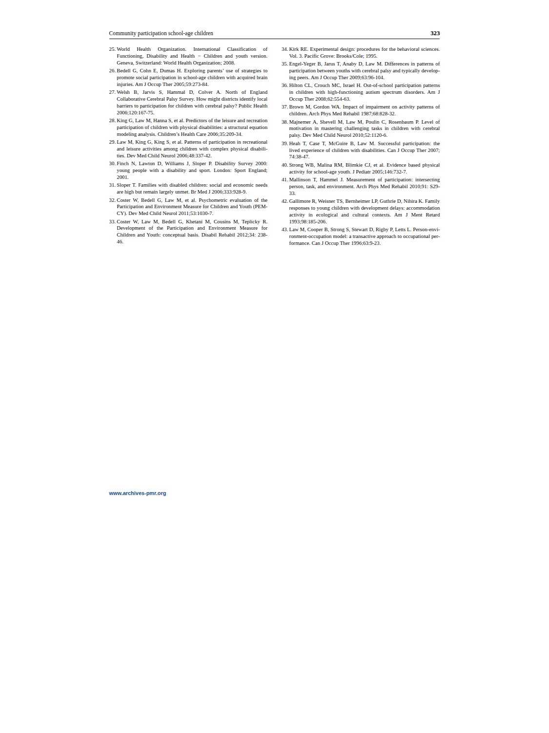Community participation school-age children 323
World Health Organization. International Classification of Functioning, Disability and Health − Children and youth version. Geneva, Switzerland: World Health Organization; 2008.
Bedell G, Cohn E, Dumas H. Exploring parents’ use of strategies to promote social participation in school-age children with acquired brain injuries. Am J Occup Ther 2005;59:273-84.
Welsh B, Jarvis S, Hammal D, Colver A. North of England Collaborative Cerebral Palsy Survey. How might districts identify local barriers to participation for children with cerebral palsy? Public Health 2006;120:167-75.
King G, Law M, Hanna S, et al. Predictors of the leisure and recreation participation of children with physical disabilities: a structural equation modeling analysis. Children’s Health Care 2006;35:209-34.
Law M, King G, King S, et al. Patterns of participation in recreational and leisure activities among children with complex physical disabilities. Dev Med Child Neurol 2006;48:337-42.
Finch N, Lawton D, Williams J, Sloper P. Disability Survey 2000: young people with a disability and sport. London: Sport England; 2001.
Sloper T. Families with disabled children: social and economic needs are high but remain largely unmet. Br Med J 2006;333:928-9.
Coster W, Bedell G, Law M, et al. Psychometric evaluation of the Participation and Environment Measure for Children and Youth (PEM-CY). Dev Med Child Neurol 2011;53:1030-7.
Coster W, Law M, Bedell G, Khetani M, Cousins M, Teplicky R. Development of the Participation and Environment Measure for Children and Youth: conceptual basis. Disabil Rehabil 2012;34: 238-46.
Kirk RE. Experimental design: procedures for the behavioral sciences. Vol. 3. Pacific Grove: Brooks/Cole; 1995.
Engel-Yeger B, Jarus T, Anaby D, Law M. Differences in patterns of participation between youths with cerebral palsy and typically developing peers. Am J Occup Ther 2009;63:96-104.
Hilton CL, Crouch MC, Israel H. Out-of-school participation patterns in children with high-functioning autism spectrum disorders. Am J Occup Ther 2008;62:554-63.
Brown M, Gordon WA. Impact of impairment on activity patterns of children. Arch Phys Med Rehabil 1987;68:828-32.
Majnemer A, Shevell M, Law M, Poulin C, Rosenbaum P. Level of motivation in mastering challenging tasks in children with cerebral palsy. Dev Med Child Neurol 2010;52:1120-6.
Heah T, Case T, McGuire B, Law M. Successful participation: the lived experience of children with disabilities. Can J Occup Ther 2007; 74:38-47.
Strong WB, Malina RM, Blimkie CJ, et al. Evidence based physical activity for school-age youth. J Pediatr 2005;146:732-7.
Mallinson T, Hammel J. Measurement of participation: intersecting person, task, and environment. Arch Phys Med Rehabil 2010;91: S29-33.
Gallimore R, Weisner TS, Bernheimer LP, Guthrie D, Nihira K. Family responses to young children with development delays: accommodation activity in ecological and cultural contexts. Am J Ment Retard 1993;98:185-206.
Law M, Cooper B, Strong S, Stewart D, Rigby P, Letts L. Person-environment-occupation model: a transactive approach to occupational performance. Can J Occup Ther 1996;63:9-23.
www.archives-pmr.org